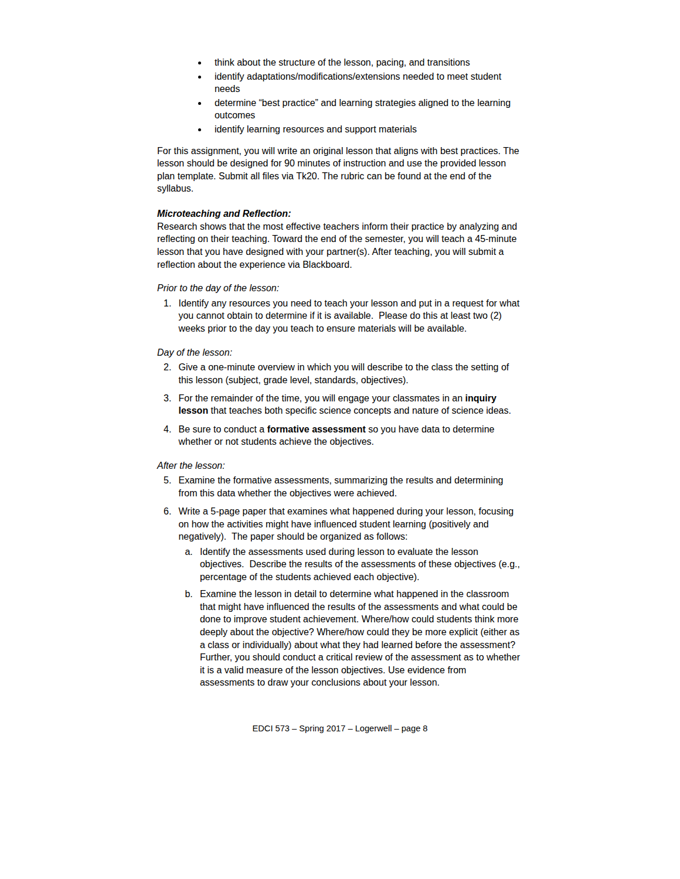think about the structure of the lesson, pacing, and transitions
identify adaptations/modifications/extensions needed to meet student needs
determine “best practice” and learning strategies aligned to the learning outcomes
identify learning resources and support materials
For this assignment, you will write an original lesson that aligns with best practices. The lesson should be designed for 90 minutes of instruction and use the provided lesson plan template. Submit all files via Tk20. The rubric can be found at the end of the syllabus.
Microteaching and Reflection:
Research shows that the most effective teachers inform their practice by analyzing and reflecting on their teaching. Toward the end of the semester, you will teach a 45-minute lesson that you have designed with your partner(s). After teaching, you will submit a reflection about the experience via Blackboard.
Prior to the day of the lesson:
Identify any resources you need to teach your lesson and put in a request for what you cannot obtain to determine if it is available. Please do this at least two (2) weeks prior to the day you teach to ensure materials will be available.
Day of the lesson:
Give a one-minute overview in which you will describe to the class the setting of this lesson (subject, grade level, standards, objectives).
For the remainder of the time, you will engage your classmates in an inquiry lesson that teaches both specific science concepts and nature of science ideas.
Be sure to conduct a formative assessment so you have data to determine whether or not students achieve the objectives.
After the lesson:
Examine the formative assessments, summarizing the results and determining from this data whether the objectives were achieved.
Write a 5-page paper that examines what happened during your lesson, focusing on how the activities might have influenced student learning (positively and negatively). The paper should be organized as follows:
Identify the assessments used during lesson to evaluate the lesson objectives. Describe the results of the assessments of these objectives (e.g., percentage of the students achieved each objective).
Examine the lesson in detail to determine what happened in the classroom that might have influenced the results of the assessments and what could be done to improve student achievement. Where/how could students think more deeply about the objective? Where/how could they be more explicit (either as a class or individually) about what they had learned before the assessment? Further, you should conduct a critical review of the assessment as to whether it is a valid measure of the lesson objectives. Use evidence from assessments to draw your conclusions about your lesson.
EDCI 573 – Spring 2017 – Logerwell – page 8